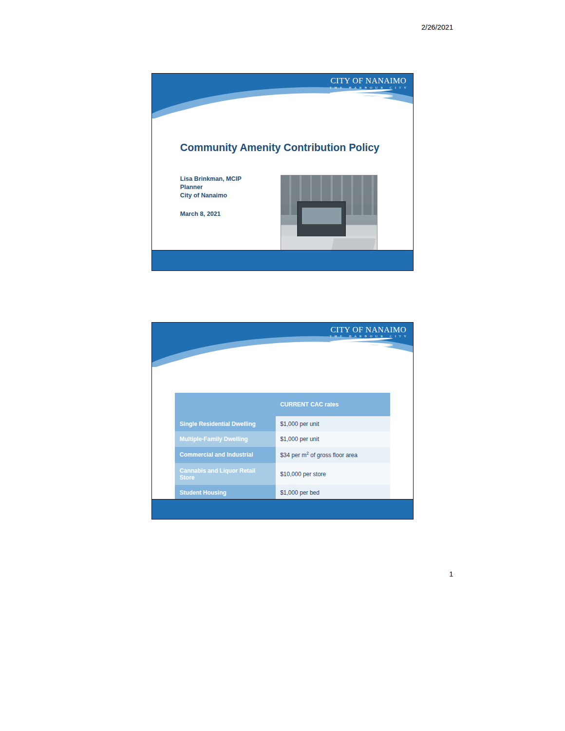2/26/2021
CITY OF NANAIMO
T H E H A R B O U R C I T Y
Community Amenity Contribution Policy
Lisa Brinkman, MCIP
Planner
City of Nanaimo
March 8, 2021
CITY OF NANAIMO
T H E H A R B O U R C I T Y
| | CURRENT CAC rates |
| Single Residential Dwelling | $1,000 per unit |
| Multiple-Family Dwelling | $1,000 per unit |
| Commercial and Industrial | $34 per m 2 of gross floor area |
| Cannabis and Liquor Retail Store | $10,000 per store |
| Student Housing | $1,000 per bed |
1